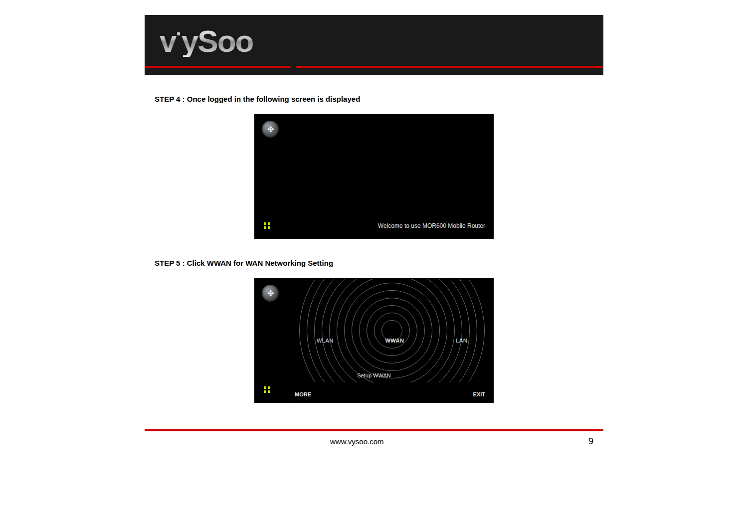v·ySoo
STEP 4 : Once logged in the following screen is displayed
Welcome to use MOR600 Mobile Router
STEP 5 : Click WWAN for WAN Networking Setting
WLAN WWAN LAN
Setup WWAN
MORE EXIT
www.vysoo.com 9